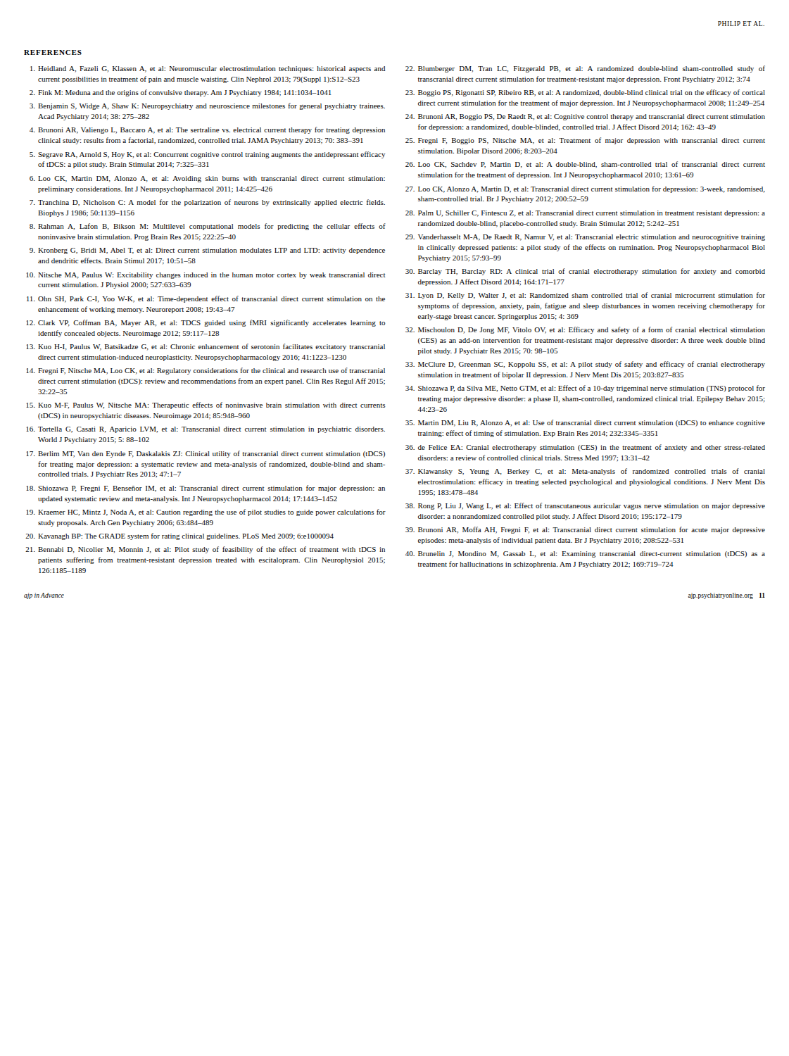PHILIP ET AL.
REFERENCES
Heidland A, Fazeli G, Klassen A, et al: Neuromuscular electrostimulation techniques: historical aspects and current possibilities in treatment of pain and muscle waisting. Clin Nephrol 2013; 79(Suppl 1):S12–S23
Fink M: Meduna and the origins of convulsive therapy. Am J Psychiatry 1984; 141:1034–1041
Benjamin S, Widge A, Shaw K: Neuropsychiatry and neuroscience milestones for general psychiatry trainees. Acad Psychiatry 2014; 38: 275–282
Brunoni AR, Valiengo L, Baccaro A, et al: The sertraline vs. electrical current therapy for treating depression clinical study: results from a factorial, randomized, controlled trial. JAMA Psychiatry 2013; 70: 383–391
Segrave RA, Arnold S, Hoy K, et al: Concurrent cognitive control training augments the antidepressant efficacy of tDCS: a pilot study. Brain Stimulat 2014; 7:325–331
Loo CK, Martin DM, Alonzo A, et al: Avoiding skin burns with transcranial direct current stimulation: preliminary considerations. Int J Neuropsychopharmacol 2011; 14:425–426
Tranchina D, Nicholson C: A model for the polarization of neurons by extrinsically applied electric fields. Biophys J 1986; 50:1139–1156
Rahman A, Lafon B, Bikson M: Multilevel computational models for predicting the cellular effects of noninvasive brain stimulation. Prog Brain Res 2015; 222:25–40
Kronberg G, Bridi M, Abel T, et al: Direct current stimulation modulates LTP and LTD: activity dependence and dendritic effects. Brain Stimul 2017; 10:51–58
Nitsche MA, Paulus W: Excitability changes induced in the human motor cortex by weak transcranial direct current stimulation. J Physiol 2000; 527:633–639
Ohn SH, Park C-I, Yoo W-K, et al: Time-dependent effect of transcranial direct current stimulation on the enhancement of working memory. Neuroreport 2008; 19:43–47
Clark VP, Coffman BA, Mayer AR, et al: TDCS guided using fMRI significantly accelerates learning to identify concealed objects. Neuroimage 2012; 59:117–128
Kuo H-I, Paulus W, Batsikadze G, et al: Chronic enhancement of serotonin facilitates excitatory transcranial direct current stimulation-induced neuroplasticity. Neuropsychopharmacology 2016; 41:1223–1230
Fregni F, Nitsche MA, Loo CK, et al: Regulatory considerations for the clinical and research use of transcranial direct current stimulation (tDCS): review and recommendations from an expert panel. Clin Res Regul Aff 2015; 32:22–35
Kuo M-F, Paulus W, Nitsche MA: Therapeutic effects of noninvasive brain stimulation with direct currents (tDCS) in neuropsychiatric diseases. Neuroimage 2014; 85:948–960
Tortella G, Casati R, Aparicio LVM, et al: Transcranial direct current stimulation in psychiatric disorders. World J Psychiatry 2015; 5: 88–102
Berlim MT, Van den Eynde F, Daskalakis ZJ: Clinical utility of transcranial direct current stimulation (tDCS) for treating major depression: a systematic review and meta-analysis of randomized, double-blind and sham-controlled trials. J Psychiatr Res 2013; 47:1–7
Shiozawa P, Fregni F, Benseñor IM, et al: Transcranial direct current stimulation for major depression: an updated systematic review and meta-analysis. Int J Neuropsychopharmacol 2014; 17:1443–1452
Kraemer HC, Mintz J, Noda A, et al: Caution regarding the use of pilot studies to guide power calculations for study proposals. Arch Gen Psychiatry 2006; 63:484–489
Kavanagh BP: The GRADE system for rating clinical guidelines. PLoS Med 2009; 6:e1000094
Bennabi D, Nicolier M, Monnin J, et al: Pilot study of feasibility of the effect of treatment with tDCS in patients suffering from treatment-resistant depression treated with escitalopram. Clin Neurophysiol 2015; 126:1185–1189
Blumberger DM, Tran LC, Fitzgerald PB, et al: A randomized double-blind sham-controlled study of transcranial direct current stimulation for treatment-resistant major depression. Front Psychiatry 2012; 3:74
Boggio PS, Rigonatti SP, Ribeiro RB, et al: A randomized, double-blind clinical trial on the efficacy of cortical direct current stimulation for the treatment of major depression. Int J Neuropsychopharmacol 2008; 11:249–254
Brunoni AR, Boggio PS, De Raedt R, et al: Cognitive control therapy and transcranial direct current stimulation for depression: a randomized, double-blinded, controlled trial. J Affect Disord 2014; 162: 43–49
Fregni F, Boggio PS, Nitsche MA, et al: Treatment of major depression with transcranial direct current stimulation. Bipolar Disord 2006; 8:203–204
Loo CK, Sachdev P, Martin D, et al: A double-blind, sham-controlled trial of transcranial direct current stimulation for the treatment of depression. Int J Neuropsychopharmacol 2010; 13:61–69
Loo CK, Alonzo A, Martin D, et al: Transcranial direct current stimulation for depression: 3-week, randomised, sham-controlled trial. Br J Psychiatry 2012; 200:52–59
Palm U, Schiller C, Fintescu Z, et al: Transcranial direct current stimulation in treatment resistant depression: a randomized double-blind, placebo-controlled study. Brain Stimulat 2012; 5:242–251
Vanderhasselt M-A, De Raedt R, Namur V, et al: Transcranial electric stimulation and neurocognitive training in clinically depressed patients: a pilot study of the effects on rumination. Prog Neuropsychopharmacol Biol Psychiatry 2015; 57:93–99
Barclay TH, Barclay RD: A clinical trial of cranial electrotherapy stimulation for anxiety and comorbid depression. J Affect Disord 2014; 164:171–177
Lyon D, Kelly D, Walter J, et al: Randomized sham controlled trial of cranial microcurrent stimulation for symptoms of depression, anxiety, pain, fatigue and sleep disturbances in women receiving chemotherapy for early-stage breast cancer. Springerplus 2015; 4: 369
Mischoulon D, De Jong MF, Vitolo OV, et al: Efficacy and safety of a form of cranial electrical stimulation (CES) as an add-on intervention for treatment-resistant major depressive disorder: A three week double blind pilot study. J Psychiatr Res 2015; 70: 98–105
McClure D, Greenman SC, Koppolu SS, et al: A pilot study of safety and efficacy of cranial electrotherapy stimulation in treatment of bipolar II depression. J Nerv Ment Dis 2015; 203:827–835
Shiozawa P, da Silva ME, Netto GTM, et al: Effect of a 10-day trigeminal nerve stimulation (TNS) protocol for treating major depressive disorder: a phase II, sham-controlled, randomized clinical trial. Epilepsy Behav 2015; 44:23–26
Martin DM, Liu R, Alonzo A, et al: Use of transcranial direct current stimulation (tDCS) to enhance cognitive training: effect of timing of stimulation. Exp Brain Res 2014; 232:3345–3351
de Felice EA: Cranial electrotherapy stimulation (CES) in the treatment of anxiety and other stress-related disorders: a review of controlled clinical trials. Stress Med 1997; 13:31–42
Klawansky S, Yeung A, Berkey C, et al: Meta-analysis of randomized controlled trials of cranial electrostimulation: efficacy in treating selected psychological and physiological conditions. J Nerv Ment Dis 1995; 183:478–484
Rong P, Liu J, Wang L, et al: Effect of transcutaneous auricular vagus nerve stimulation on major depressive disorder: a nonrandomized controlled pilot study. J Affect Disord 2016; 195:172–179
Brunoni AR, Moffa AH, Fregni F, et al: Transcranial direct current stimulation for acute major depressive episodes: meta-analysis of individual patient data. Br J Psychiatry 2016; 208:522–531
Brunelin J, Mondino M, Gassab L, et al: Examining transcranial direct-current stimulation (tDCS) as a treatment for hallucinations in schizophrenia. Am J Psychiatry 2012; 169:719–724
ajp in Advance
ajp.psychiatryonline.org 11